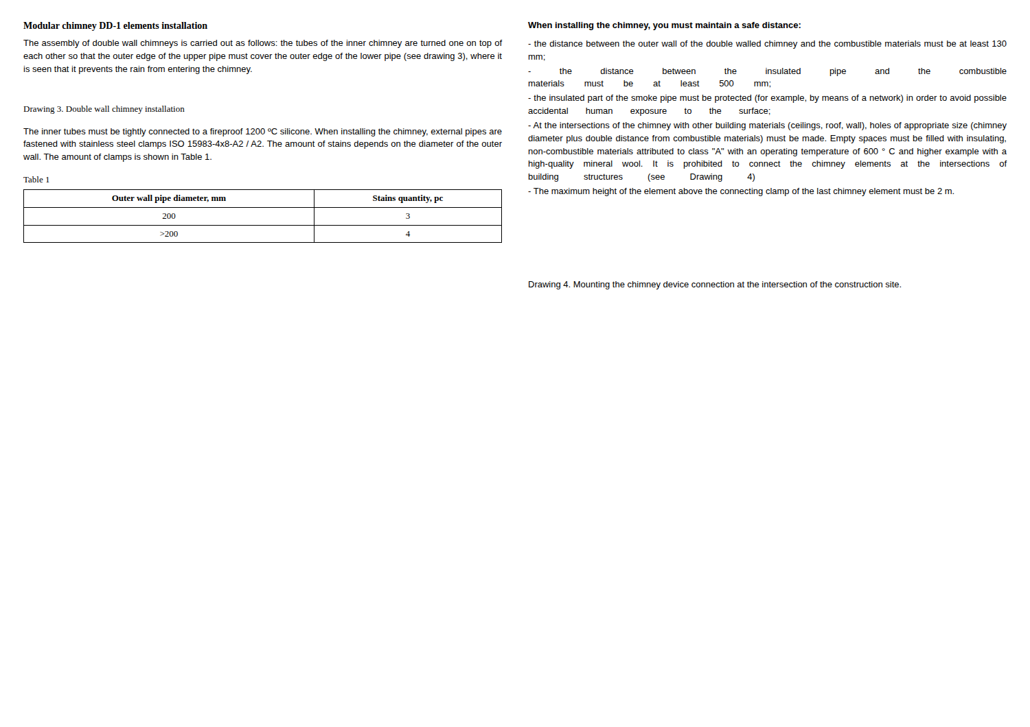Modular chimney DD-1 elements installation
The assembly of double wall chimneys is carried out as follows: the tubes of the inner chimney are turned one on top of each other so that the outer edge of the upper pipe must cover the outer edge of the lower pipe (see drawing 3), where it is seen that it prevents the rain from entering the chimney.
Drawing 3. Double wall chimney installation
The inner tubes must be tightly connected to a fireproof 1200 ºC silicone. When installing the chimney, external pipes are fastened with stainless steel clamps ISO 15983-4x8-A2 / A2. The amount of stains depends on the diameter of the outer wall. The amount of clamps is shown in Table 1.
Table 1
| Outer wall pipe diameter, mm | Stains quantity, pc |
| --- | --- |
| 200 | 3 |
| >200 | 4 |
When installing the chimney, you must maintain a safe distance:
- the distance between the outer wall of the double walled chimney and the combustible materials must be at least 130 mm;
- the distance between the insulated pipe and the combustible materials must be at least 500 mm;
- the insulated part of the smoke pipe must be protected (for example, by means of a network) in order to avoid possible accidental human exposure to the surface;
- At the intersections of the chimney with other building materials (ceilings, roof, wall), holes of appropriate size (chimney diameter plus double distance from combustible materials) must be made. Empty spaces must be filled with insulating, non-combustible materials attributed to class "A" with an operating temperature of 600 ° C and higher example with a high-quality mineral wool. It is prohibited to connect the chimney elements at the intersections of building structures (see Drawing 4)
- The maximum height of the element above the connecting clamp of the last chimney element must be 2 m.
Drawing 4. Mounting the chimney device connection at the intersection of the construction site.